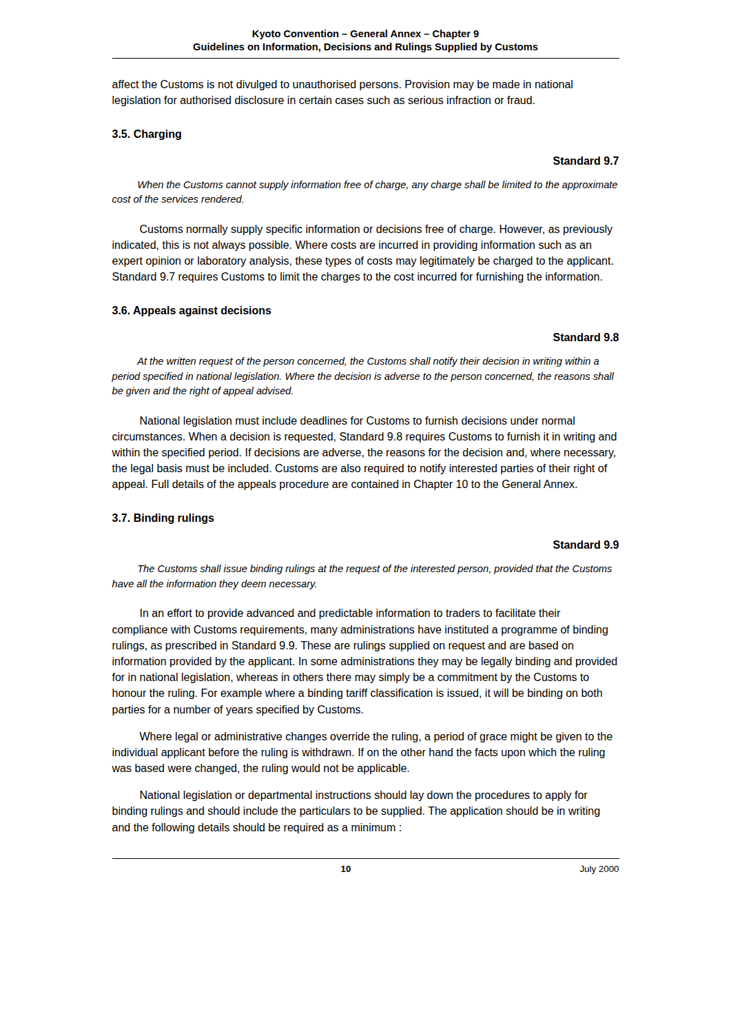Kyoto Convention – General Annex – Chapter 9
Guidelines on Information, Decisions and Rulings Supplied by Customs
affect the Customs is not divulged to unauthorised persons. Provision may be made in national legislation for authorised disclosure in certain cases such as serious infraction or fraud.
3.5. Charging
Standard 9.7
When the Customs cannot supply information free of charge, any charge shall be limited to the approximate cost of the services rendered.
Customs normally supply specific information or decisions free of charge. However, as previously indicated, this is not always possible. Where costs are incurred in providing information such as an expert opinion or laboratory analysis, these types of costs may legitimately be charged to the applicant. Standard 9.7 requires Customs to limit the charges to the cost incurred for furnishing the information.
3.6. Appeals against decisions
Standard 9.8
At the written request of the person concerned, the Customs shall notify their decision in writing within a period specified in national legislation. Where the decision is adverse to the person concerned, the reasons shall be given and the right of appeal advised.
National legislation must include deadlines for Customs to furnish decisions under normal circumstances. When a decision is requested, Standard 9.8 requires Customs to furnish it in writing and within the specified period. If decisions are adverse, the reasons for the decision and, where necessary, the legal basis must be included. Customs are also required to notify interested parties of their right of appeal. Full details of the appeals procedure are contained in Chapter 10 to the General Annex.
3.7. Binding rulings
Standard 9.9
The Customs shall issue binding rulings at the request of the interested person, provided that the Customs have all the information they deem necessary.
In an effort to provide advanced and predictable information to traders to facilitate their compliance with Customs requirements, many administrations have instituted a programme of binding rulings, as prescribed in Standard 9.9. These are rulings supplied on request and are based on information provided by the applicant. In some administrations they may be legally binding and provided for in national legislation, whereas in others there may simply be a commitment by the Customs to honour the ruling. For example where a binding tariff classification is issued, it will be binding on both parties for a number of years specified by Customs.
Where legal or administrative changes override the ruling, a period of grace might be given to the individual applicant before the ruling is withdrawn. If on the other hand the facts upon which the ruling was based were changed, the ruling would not be applicable.
National legislation or departmental instructions should lay down the procedures to apply for binding rulings and should include the particulars to be supplied. The application should be in writing and the following details should be required as a minimum :
10 July 2000